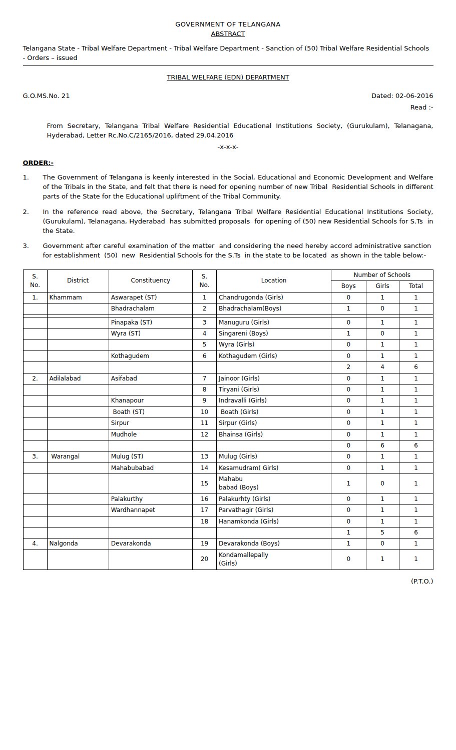GOVERNMENT OF TELANGANA
ABSTRACT
Telangana State - Tribal Welfare Department - Tribal Welfare Department - Sanction of (50) Tribal Welfare Residential Schools - Orders – issued
TRIBAL WELFARE (EDN) DEPARTMENT
G.O.MS.No. 21 Dated: 02-06-2016
Read :-
From Secretary, Telangana Tribal Welfare Residential Educational Institutions Society, (Gurukulam), Telanagana, Hyderabad, Letter Rc.No.C/2165/2016, dated 29.04.2016
-x-x-x-
ORDER:-
The Government of Telangana is keenly interested in the Social, Educational and Economic Development and Welfare of the Tribals in the State, and felt that there is need for opening number of new Tribal Residential Schools in different parts of the State for the Educational upliftment of the Tribal Community.
In the reference read above, the Secretary, Telangana Tribal Welfare Residential Educational Institutions Society, (Gurukulam), Telanagana, Hyderabad has submitted proposals for opening of (50) new Residential Schools for S.Ts in the State.
Government after careful examination of the matter and considering the need hereby accord administrative sanction for establishment (50) new Residential Schools for the S.Ts in the state to be located as shown in the table below:-
| S. No. | District | Constituency | S. No. | Location | Number of Schools |
| --- | --- | --- | --- | --- | --- |
| Boys | Girls | Total |
| 1. | Khammam | Aswarapet (ST) | 1 | Chandrugonda (Girls) | 0 | 1 | 1 |
| | | Bhadrachalam | 2 | Bhadrachalam(Boys) | 1 | 0 | 1 |
| | | Pinapaka (ST) | 3 | Manuguru (Girls) | 0 | 1 | 1 |
| | | Wyra (ST) | 4 | Singareni (Boys) | 1 | 0 | 1 |
| | | | 5 | Wyra (Girls) | 0 | 1 | 1 |
| | | Kothagudem | 6 | Kothagudem (Girls) | 0 | 1 | 1 |
| | | | | | 2 | 4 | 6 |
| 2. | Adilalabad | Asifabad | 7 | Jainoor (Girls) | 0 | 1 | 1 |
| | | | 8 | Tiryani (Girls) | 0 | 1 | 1 |
| | | Khanapour | 9 | Indravalli (Girls) | 0 | 1 | 1 |
| | | Boath (ST) | 10 | Boath (Girls) | 0 | 1 | 1 |
| | | Sirpur | 11 | Sirpur (Girls) | 0 | 1 | 1 |
| | | Mudhole | 12 | Bhainsa (Girls) | 0 | 1 | 1 |
| | | | | | 0 | 6 | 6 |
| 3. | Warangal | Mulug (ST) | 13 | Mulug (Girls) | 0 | 1 | 1 |
| | | Mahabubabad | 14 | Kesamudram( Girls) | 0 | 1 | 1 |
| | | | 15 | Mahabu babad (Boys) | 1 | 0 | 1 |
| | | Palakurthy | 16 | Palakurhty (Girls) | 0 | 1 | 1 |
| | | Wardhannapet | 17 | Parvathagir (Girls) | 0 | 1 | 1 |
| | | | 18 | Hanamkonda (Girls) | 0 | 1 | 1 |
| | | | | | 1 | 5 | 6 |
| 4. | Nalgonda | Devarakonda | 19 | Devarakonda (Boys) | 1 | 0 | 1 |
| | | | 20 | Kondamallepally (Girls) | 0 | 1 | 1 |
(P.T.O.)